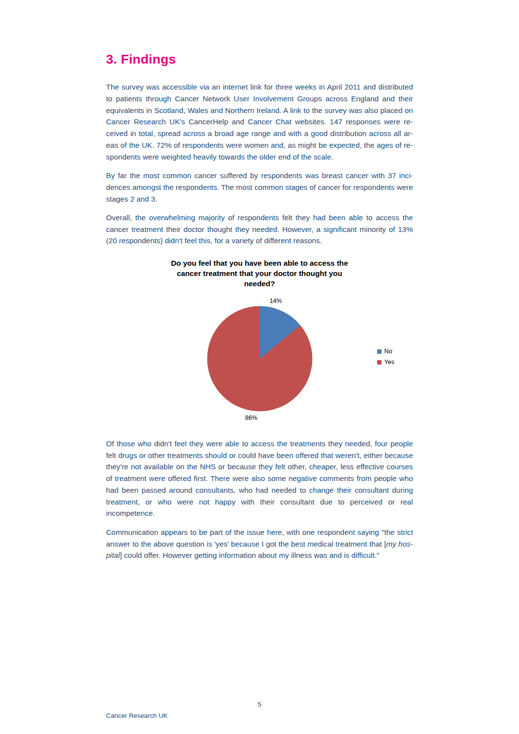3. Findings
The survey was accessible via an internet link for three weeks in April 2011 and distributed to patients through Cancer Network User Involvement Groups across England and their equivalents in Scotland, Wales and Northern Ireland. A link to the survey was also placed on Cancer Research UK's CancerHelp and Cancer Chat websites. 147 responses were received in total, spread across a broad age range and with a good distribution across all areas of the UK. 72% of respondents were women and, as might be expected, the ages of respondents were weighted heavily towards the older end of the scale.
By far the most common cancer suffered by respondents was breast cancer with 37 incidences amongst the respondents. The most common stages of cancer for respondents were stages 2 and 3.
Overall, the overwhelming majority of respondents felt they had been able to access the cancer treatment their doctor thought they needed. However, a significant minority of 13% (20 respondents) didn't feel this, for a variety of different reasons.
Do you feel that you have been able to access the cancer treatment that your doctor thought you needed?
14% 86%
No
Yes
Of those who didn't feel they were able to access the treatments they needed, four people felt drugs or other treatments should or could have been offered that weren't, either because they're not available on the NHS or because they felt other, cheaper, less effective courses of treatment were offered first. There were also some negative comments from people who had been passed around consultants, who had needed to change their consultant during treatment, or who were not happy with their consultant due to perceived or real incompetence.
Communication appears to be part of the issue here, with one respondent saying "the strict answer to the above question is 'yes' because I got the best medical treatment that [my hospital] could offer. However getting information about my illness was and is difficult."
5
Cancer Research UK